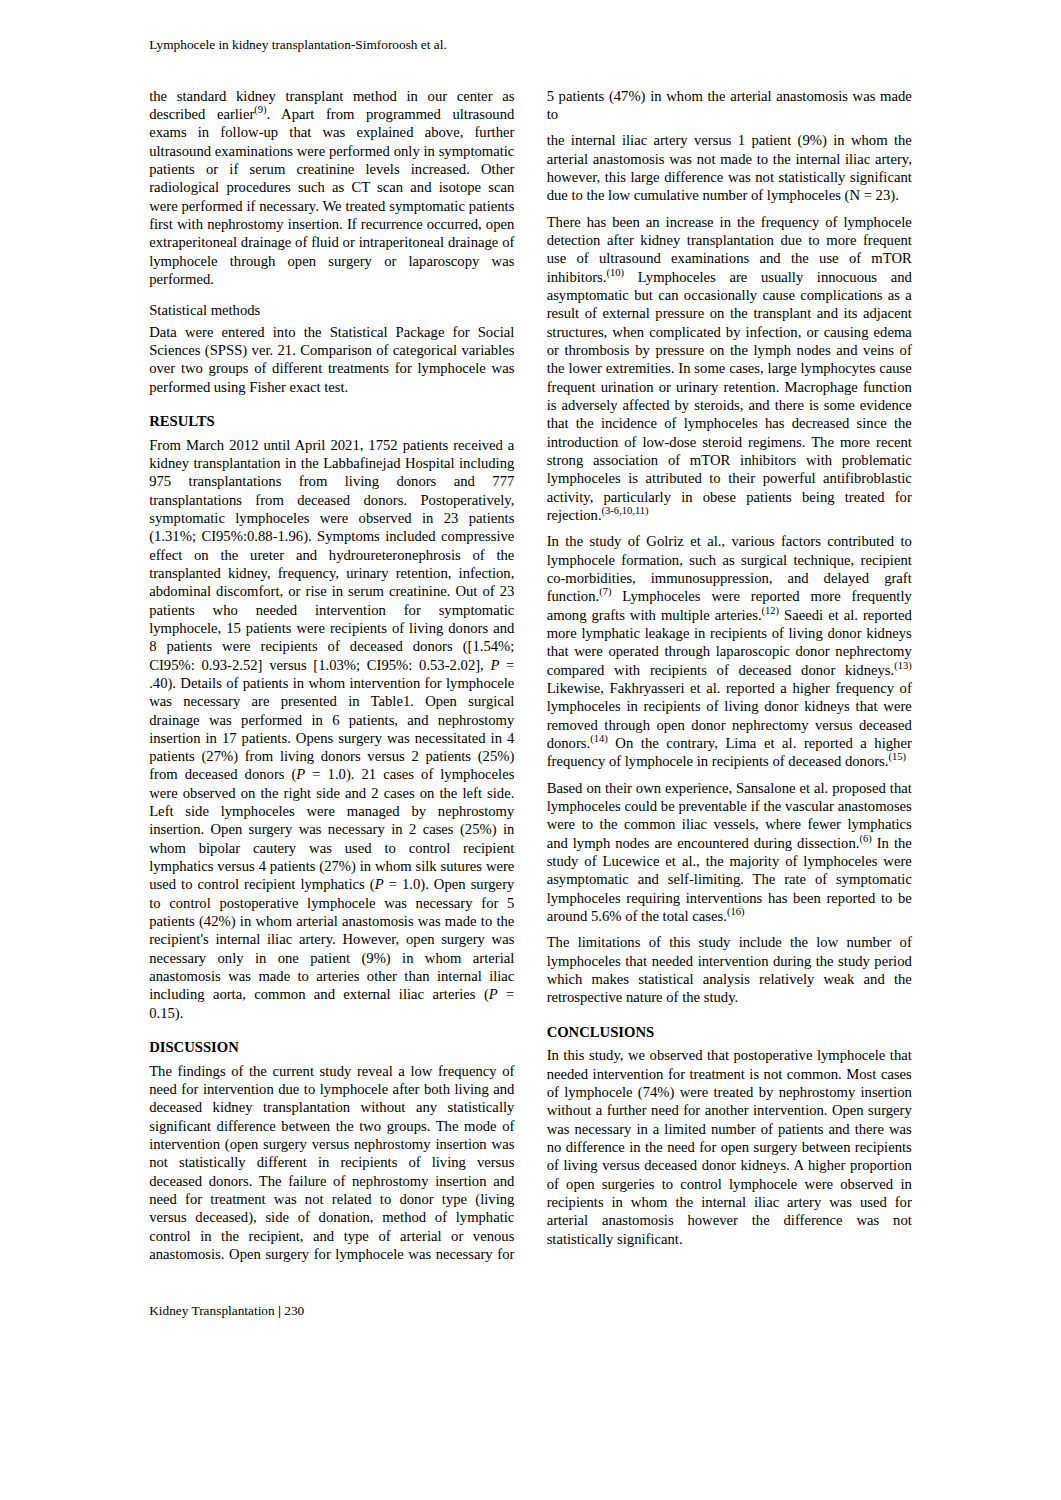Lymphocele in kidney transplantation-Simforoosh et al.
the standard kidney transplant method in our center as described earlier(9). Apart from programmed ultrasound exams in follow-up that was explained above, further ultrasound examinations were performed only in symptomatic patients or if serum creatinine levels increased. Other radiological procedures such as CT scan and isotope scan were performed if necessary. We treated symptomatic patients first with nephrostomy insertion. If recurrence occurred, open extraperitoneal drainage of fluid or intraperitoneal drainage of lymphocele through open surgery or laparoscopy was performed.
Statistical methods
Data were entered into the Statistical Package for Social Sciences (SPSS) ver. 21. Comparison of categorical variables over two groups of different treatments for lymphocele was performed using Fisher exact test.
Results
From March 2012 until April 2021, 1752 patients received a kidney transplantation in the Labbafinejad Hospital including 975 transplantations from living donors and 777 transplantations from deceased donors. Postoperatively, symptomatic lymphoceles were observed in 23 patients (1.31%; CI95%:0.88-1.96). Symptoms included compressive effect on the ureter and hydroureteronephrosis of the transplanted kidney, frequency, urinary retention, infection, abdominal discomfort, or rise in serum creatinine. Out of 23 patients who needed intervention for symptomatic lymphocele, 15 patients were recipients of living donors and 8 patients were recipients of deceased donors ([1.54%; CI95%: 0.93-2.52] versus [1.03%; CI95%: 0.53-2.02], P = .40). Details of patients in whom intervention for lymphocele was necessary are presented in Table1. Open surgical drainage was performed in 6 patients, and nephrostomy insertion in 17 patients. Opens surgery was necessitated in 4 patients (27%) from living donors versus 2 patients (25%) from deceased donors (P = 1.0). 21 cases of lymphoceles were observed on the right side and 2 cases on the left side. Left side lymphoceles were managed by nephrostomy insertion. Open surgery was necessary in 2 cases (25%) in whom bipolar cautery was used to control recipient lymphatics versus 4 patients (27%) in whom silk sutures were used to control recipient lymphatics (P = 1.0). Open surgery to control postoperative lymphocele was necessary for 5 patients (42%) in whom arterial anastomosis was made to the recipient's internal iliac artery. However, open surgery was necessary only in one patient (9%) in whom arterial anastomosis was made to arteries other than internal iliac including aorta, common and external iliac arteries (P = 0.15).
Discussion
The findings of the current study reveal a low frequency of need for intervention due to lymphocele after both living and deceased kidney transplantation without any statistically significant difference between the two groups. The mode of intervention (open surgery versus nephrostomy insertion was not statistically different in recipients of living versus deceased donors. The failure of nephrostomy insertion and need for treatment was not related to donor type (living versus deceased), side of donation, method of lymphatic control in the recipient, and type of arterial or venous anastomosis. Open surgery for lymphocele was necessary for 5 patients (47%) in whom the arterial anastomosis was made to
the internal iliac artery versus 1 patient (9%) in whom the arterial anastomosis was not made to the internal iliac artery, however, this large difference was not statistically significant due to the low cumulative number of lymphoceles (N = 23).
There has been an increase in the frequency of lymphocele detection after kidney transplantation due to more frequent use of ultrasound examinations and the use of mTOR inhibitors.(10) Lymphoceles are usually innocuous and asymptomatic but can occasionally cause complications as a result of external pressure on the transplant and its adjacent structures, when complicated by infection, or causing edema or thrombosis by pressure on the lymph nodes and veins of the lower extremities. In some cases, large lymphocytes cause frequent urination or urinary retention. Macrophage function is adversely affected by steroids, and there is some evidence that the incidence of lymphoceles has decreased since the introduction of low-dose steroid regimens. The more recent strong association of mTOR inhibitors with problematic lymphoceles is attributed to their powerful antifibroblastic activity, particularly in obese patients being treated for rejection.(3-6,10,11)
In the study of Golriz et al., various factors contributed to lymphocele formation, such as surgical technique, recipient co-morbidities, immunosuppression, and delayed graft function.(7) Lymphoceles were reported more frequently among grafts with multiple arteries.(12) Saeedi et al. reported more lymphatic leakage in recipients of living donor kidneys that were operated through laparoscopic donor nephrectomy compared with recipients of deceased donor kidneys.(13) Likewise, Fakhryasseri et al. reported a higher frequency of lymphoceles in recipients of living donor kidneys that were removed through open donor nephrectomy versus deceased donors.(14) On the contrary, Lima et al. reported a higher frequency of lymphocele in recipients of deceased donors.(15)
Based on their own experience, Sansalone et al. proposed that lymphoceles could be preventable if the vascular anastomoses were to the common iliac vessels, where fewer lymphatics and lymph nodes are encountered during dissection.(6) In the study of Lucewice et al., the majority of lymphoceles were asymptomatic and self-limiting. The rate of symptomatic lymphoceles requiring interventions has been reported to be around 5.6% of the total cases.(16)
The limitations of this study include the low number of lymphoceles that needed intervention during the study period which makes statistical analysis relatively weak and the retrospective nature of the study.
Conclusions
In this study, we observed that postoperative lymphocele that needed intervention for treatment is not common. Most cases of lymphocele (74%) were treated by nephrostomy insertion without a further need for another intervention. Open surgery was necessary in a limited number of patients and there was no difference in the need for open surgery between recipients of living versus deceased donor kidneys. A higher proportion of open surgeries to control lymphocele were observed in recipients in whom the internal iliac artery was used for arterial anastomosis however the difference was not statistically significant.
Kidney Transplantation | 230